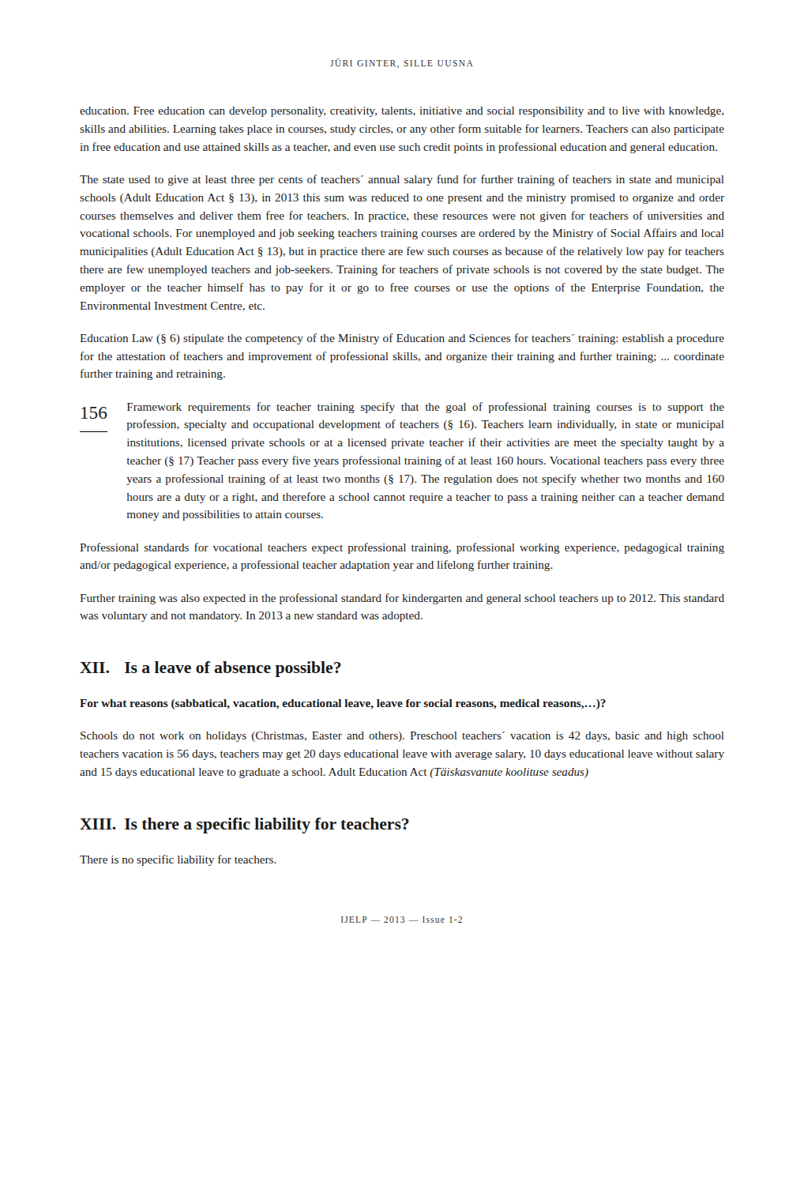Jüri Ginter, Sille Uusna
education. Free education can develop personality, creativity, talents, initiative and social responsibility and to live with knowledge, skills and abilities. Learning takes place in courses, study circles, or any other form suitable for learners. Teachers can also participate in free education and use attained skills as a teacher, and even use such credit points in professional education and general education.
The state used to give at least three per cents of teachers´ annual salary fund for further training of teachers in state and municipal schools (Adult Education Act § 13), in 2013 this sum was reduced to one present and the ministry promised to organize and order courses themselves and deliver them free for teachers. In practice, these resources were not given for teachers of universities and vocational schools. For unemployed and job seeking teachers training courses are ordered by the Ministry of Social Affairs and local municipalities (Adult Education Act § 13), but in practice there are few such courses as because of the relatively low pay for teachers there are few unemployed teachers and job-seekers. Training for teachers of private schools is not covered by the state budget. The employer or the teacher himself has to pay for it or go to free courses or use the options of the Enterprise Foundation, the Environmental Investment Centre, etc.
Education Law (§ 6) stipulate the competency of the Ministry of Education and Sciences for teachers´ training: establish a procedure for the attestation of teachers and improvement of professional skills, and organize their training and further training; ... coordinate further training and retraining.
156
Framework requirements for teacher training specify that the goal of professional training courses is to support the profession, specialty and occupational development of teachers (§ 16). Teachers learn individually, in state or municipal institutions, licensed private schools or at a licensed private teacher if their activities are meet the specialty taught by a teacher (§ 17) Teacher pass every five years professional training of at least 160 hours. Vocational teachers pass every three years a professional training of at least two months (§ 17). The regulation does not specify whether two months and 160 hours are a duty or a right, and therefore a school cannot require a teacher to pass a training neither can a teacher demand money and possibilities to attain courses.
Professional standards for vocational teachers expect professional training, professional working experience, pedagogical training and/or pedagogical experience, a professional teacher adaptation year and lifelong further training.
Further training was also expected in the professional standard for kindergarten and general school teachers up to 2012. This standard was voluntary and not mandatory. In 2013 a new standard was adopted.
XII. Is a leave of absence possible?
For what reasons (sabbatical, vacation, educational leave, leave for social reasons, medical reasons,…)?
Schools do not work on holidays (Christmas, Easter and others). Preschool teachers´ vacation is 42 days, basic and high school teachers vacation is 56 days, teachers may get 20 days educational leave with average salary, 10 days educational leave without salary and 15 days educational leave to graduate a school. Adult Education Act (Täiskasvanute koolituse seadus)
XIII. Is there a specific liability for teachers?
There is no specific liability for teachers.
IJELP — 2013 — Issue 1-2